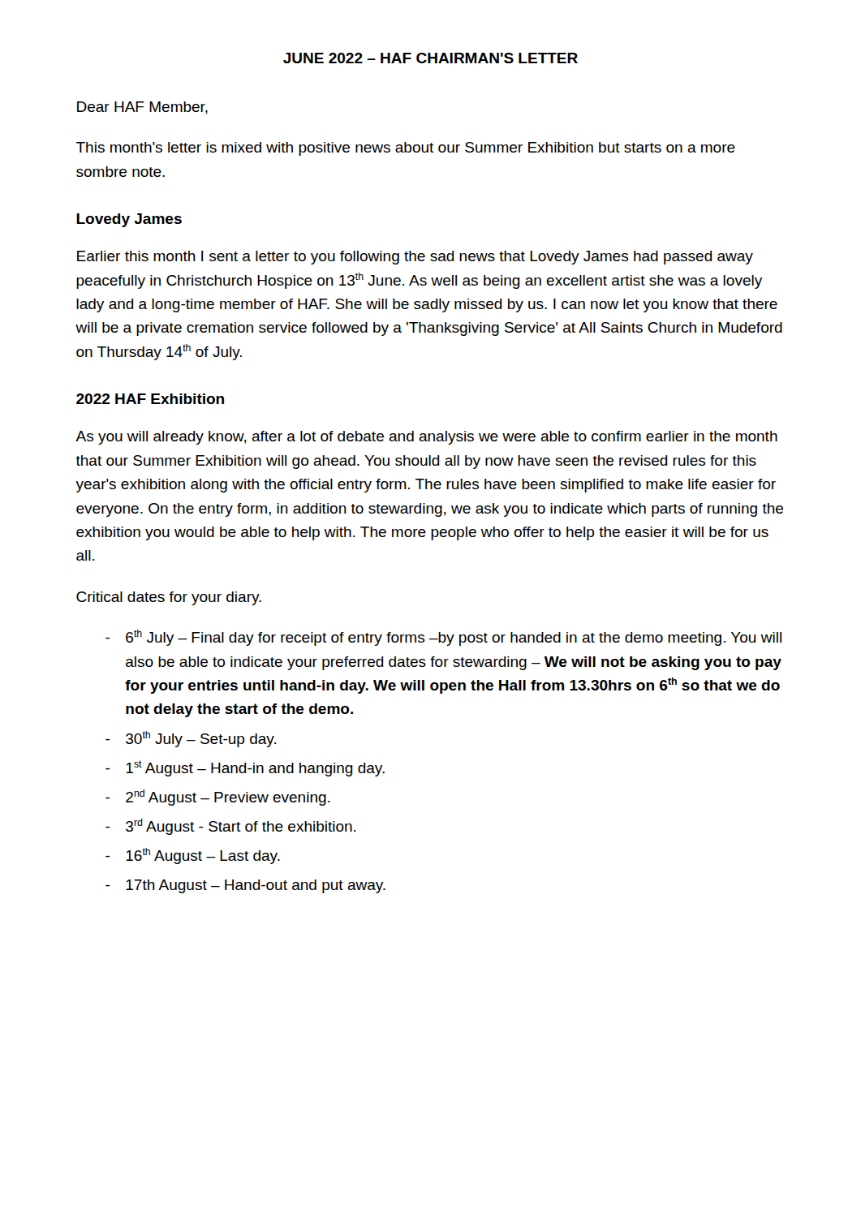JUNE 2022 – HAF CHAIRMAN'S LETTER
Dear HAF Member,
This month's letter is mixed with positive news about our Summer Exhibition but starts on a more sombre note.
Lovedy James
Earlier this month I sent a letter to you following the sad news that Lovedy James had passed away peacefully in Christchurch Hospice on 13th June. As well as being an excellent artist she was a lovely lady and a long-time member of HAF. She will be sadly missed by us. I can now let you know that there will be a private cremation service followed by a 'Thanksgiving Service' at All Saints Church in Mudeford on Thursday 14th of July.
2022 HAF Exhibition
As you will already know, after a lot of debate and analysis we were able to confirm earlier in the month that our Summer Exhibition will go ahead. You should all by now have seen the revised rules for this year's exhibition along with the official entry form. The rules have been simplified to make life easier for everyone. On the entry form, in addition to stewarding, we ask you to indicate which parts of running the exhibition you would be able to help with. The more people who offer to help the easier it will be for us all.
Critical dates for your diary.
6th July – Final day for receipt of entry forms –by post or handed in at the demo meeting. You will also be able to indicate your preferred dates for stewarding – We will not be asking you to pay for your entries until hand-in day. We will open the Hall from 13.30hrs on 6th so that we do not delay the start of the demo.
30th July – Set-up day.
1st August – Hand-in and hanging day.
2nd August – Preview evening.
3rd August - Start of the exhibition.
16th August – Last day.
17th August – Hand-out and put away.